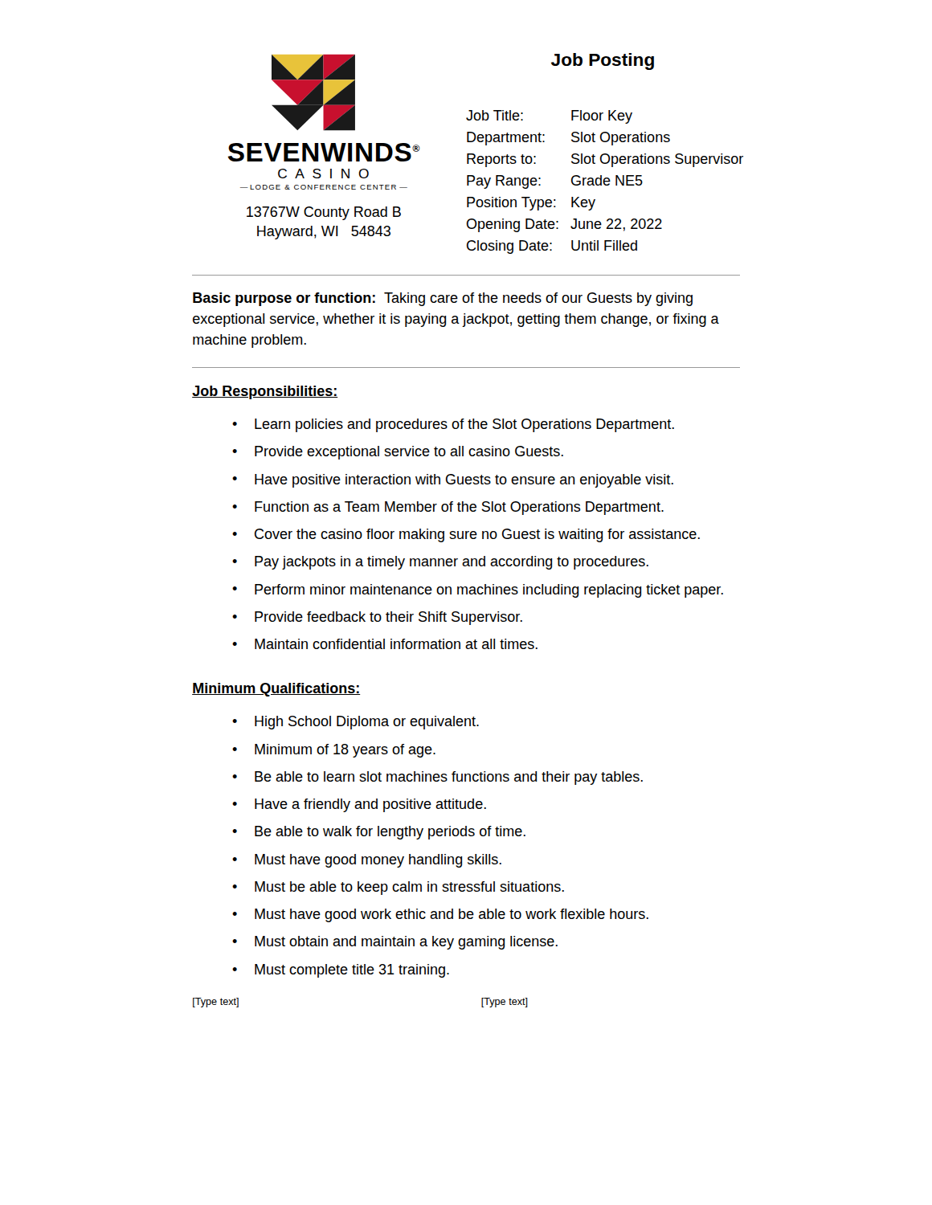SEVENWINDS®
CASINO
— LODGE & CONFERENCE CENTER —
13767W County Road B
Hayward, WI 54843
Job Posting
| Job Title: | Floor Key |
| Department: | Slot Operations |
| Reports to: | Slot Operations Supervisor |
| Pay Range: | Grade NE5 |
| Position Type: | Key |
| Opening Date: | June 22, 2022 |
| Closing Date: | Until Filled |
Basic purpose or function: Taking care of the needs of our Guests by giving exceptional service, whether it is paying a jackpot, getting them change, or fixing a machine problem.
Job Responsibilities:
Learn policies and procedures of the Slot Operations Department.
Provide exceptional service to all casino Guests.
Have positive interaction with Guests to ensure an enjoyable visit.
Function as a Team Member of the Slot Operations Department.
Cover the casino floor making sure no Guest is waiting for assistance.
Pay jackpots in a timely manner and according to procedures.
Perform minor maintenance on machines including replacing ticket paper.
Provide feedback to their Shift Supervisor.
Maintain confidential information at all times.
Minimum Qualifications:
High School Diploma or equivalent.
Minimum of 18 years of age.
Be able to learn slot machines functions and their pay tables.
Have a friendly and positive attitude.
Be able to walk for lengthy periods of time.
Must have good money handling skills.
Must be able to keep calm in stressful situations.
Must have good work ethic and be able to work flexible hours.
Must obtain and maintain a key gaming license.
Must complete title 31 training.
[Type text] [Type text]